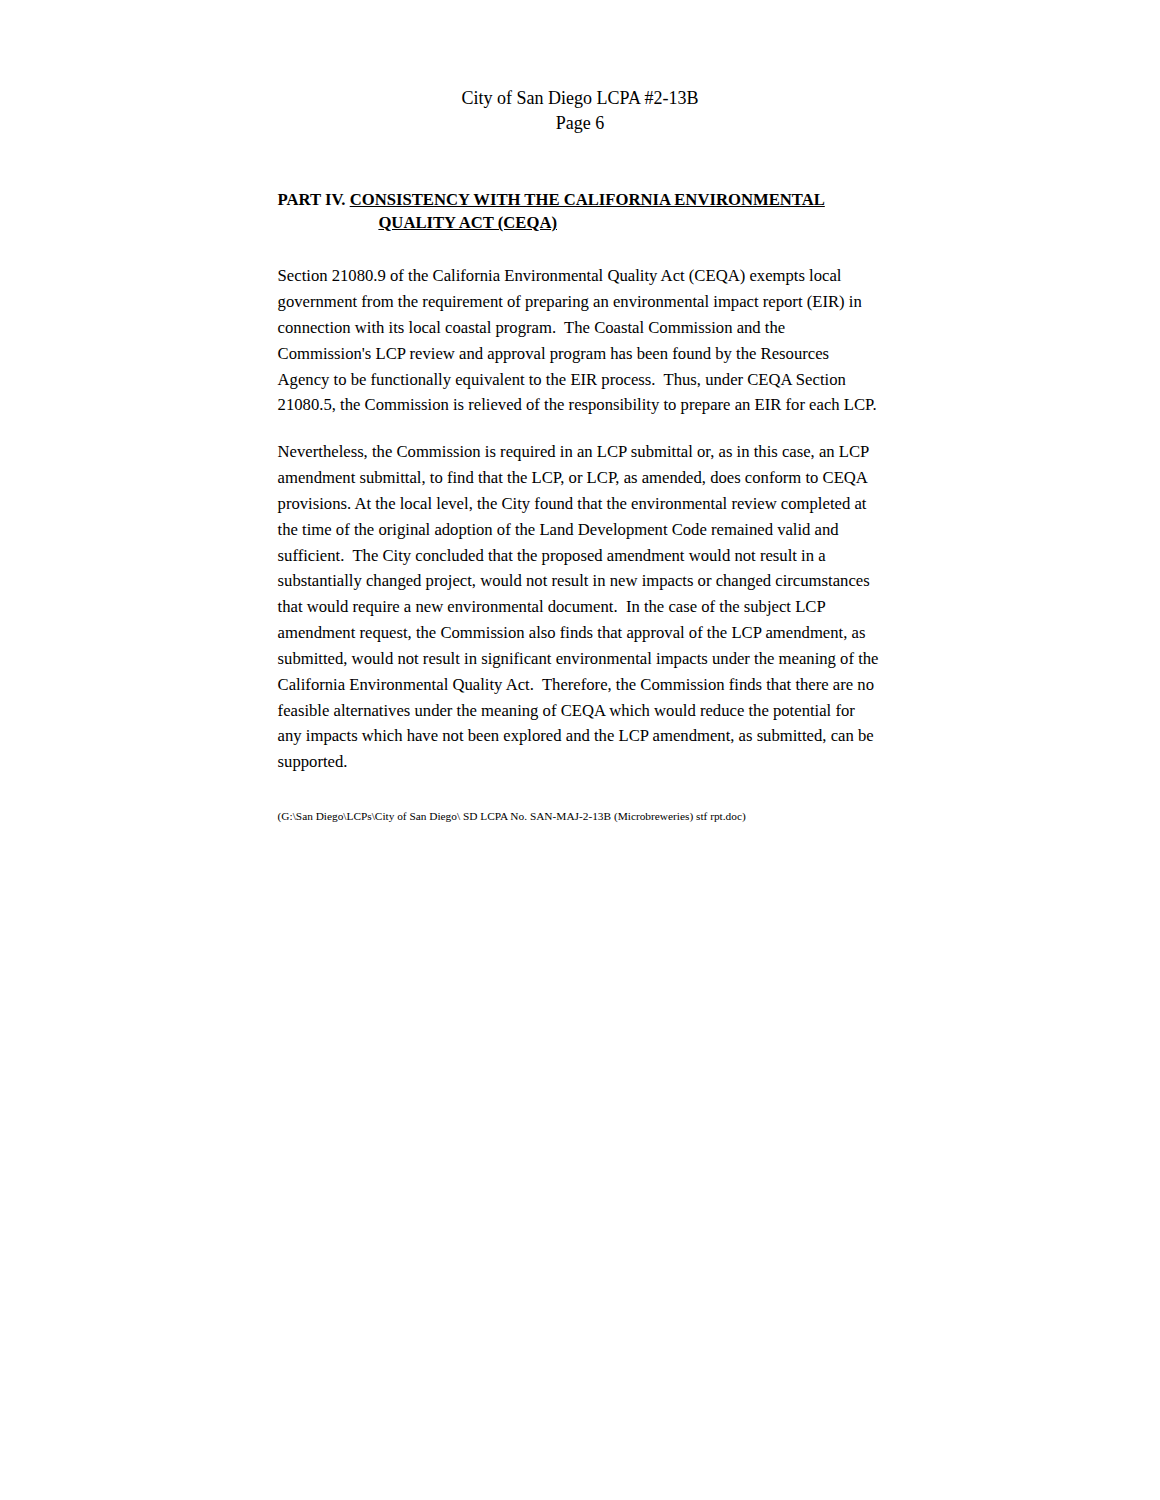City of San Diego LCPA #2-13B Page 6
PART IV. CONSISTENCY WITH THE CALIFORNIA ENVIRONMENTAL QUALITY ACT (CEQA)
Section 21080.9 of the California Environmental Quality Act (CEQA) exempts local government from the requirement of preparing an environmental impact report (EIR) in connection with its local coastal program. The Coastal Commission and the Commission's LCP review and approval program has been found by the Resources Agency to be functionally equivalent to the EIR process. Thus, under CEQA Section 21080.5, the Commission is relieved of the responsibility to prepare an EIR for each LCP.
Nevertheless, the Commission is required in an LCP submittal or, as in this case, an LCP amendment submittal, to find that the LCP, or LCP, as amended, does conform to CEQA provisions. At the local level, the City found that the environmental review completed at the time of the original adoption of the Land Development Code remained valid and sufficient. The City concluded that the proposed amendment would not result in a substantially changed project, would not result in new impacts or changed circumstances that would require a new environmental document. In the case of the subject LCP amendment request, the Commission also finds that approval of the LCP amendment, as submitted, would not result in significant environmental impacts under the meaning of the California Environmental Quality Act. Therefore, the Commission finds that there are no feasible alternatives under the meaning of CEQA which would reduce the potential for any impacts which have not been explored and the LCP amendment, as submitted, can be supported.
(G:\San Diego\LCPs\City of San Diego\ SD LCPA No. SAN-MAJ-2-13B (Microbreweries) stf rpt.doc)